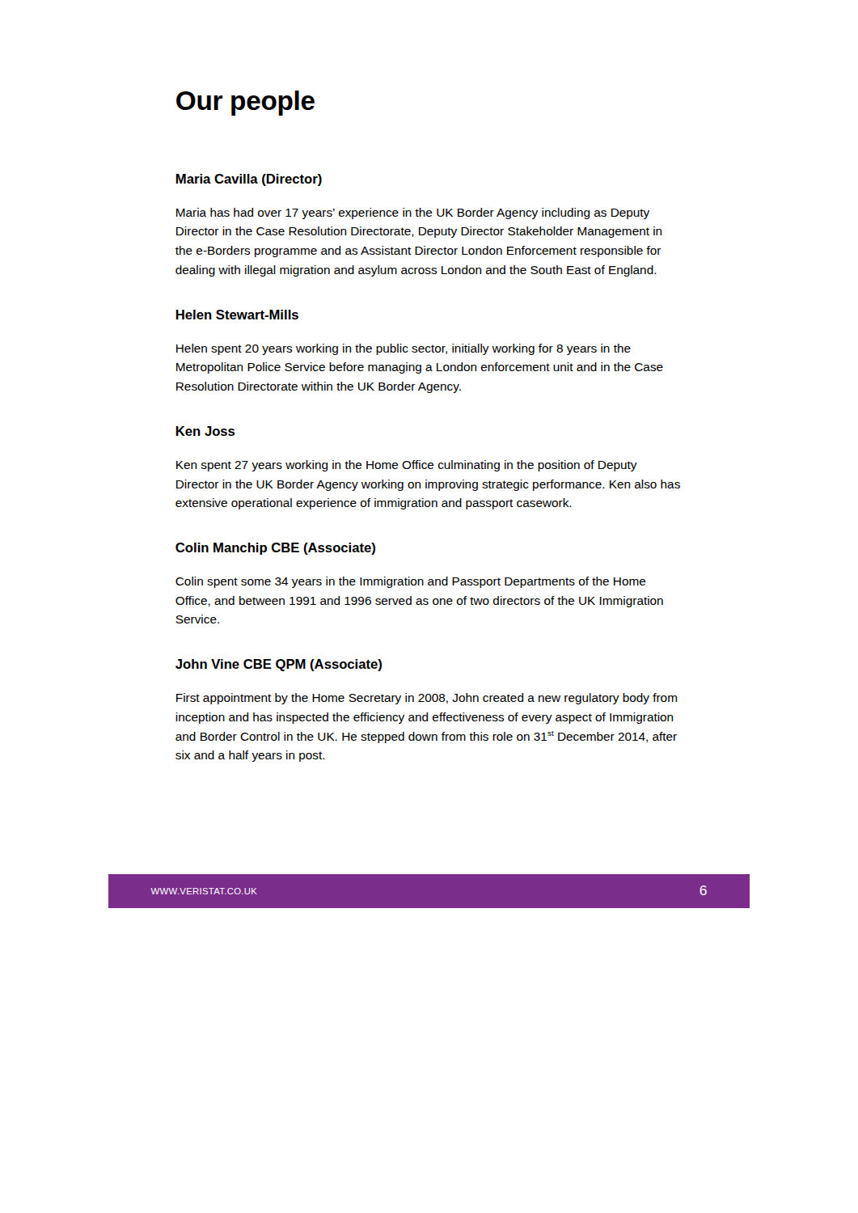Our people
Maria Cavilla (Director)
Maria has had over 17 years’ experience in the UK Border Agency including as Deputy Director in the Case Resolution Directorate, Deputy Director Stakeholder Management in the e-Borders programme and as Assistant Director London Enforcement responsible for dealing with illegal migration and asylum across London and the South East of England.
Helen Stewart-Mills
Helen spent 20 years working in the public sector, initially working for 8 years in the Metropolitan Police Service before managing a London enforcement unit and in the Case Resolution Directorate within the UK Border Agency.
Ken Joss
Ken spent 27 years working in the Home Office culminating in the position of Deputy Director in the UK Border Agency working on improving strategic performance. Ken also has extensive operational experience of immigration and passport casework.
Colin Manchip CBE (Associate)
Colin spent some 34 years in the Immigration and Passport Departments of the Home Office, and between 1991 and 1996 served as one of two directors of the UK Immigration Service.
John Vine CBE QPM (Associate)
First appointment by the Home Secretary in 2008, John created a new regulatory body from inception and has inspected the efficiency and effectiveness of every aspect of Immigration and Border Control in the UK. He stepped down from this role on 31st December 2014, after six and a half years in post.
WWW.VERISTAT.CO.UK 6